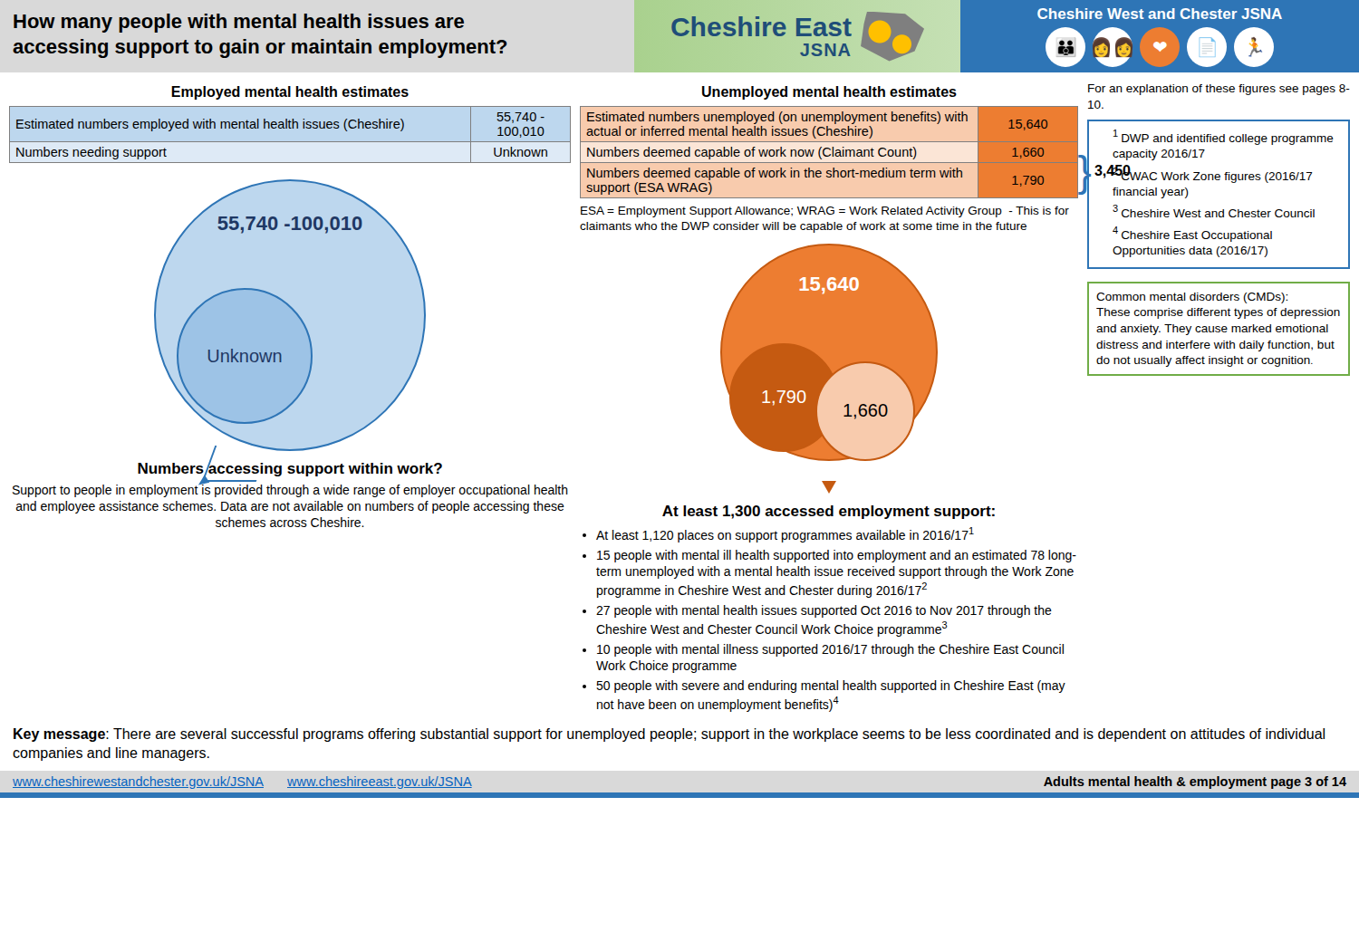How many people with mental health issues are
accessing support to gain or maintain employment?
Cheshire EastJSNA
Cheshire West and Chester JSNA
👪
👩‍👩
❤
📄
🏃
Employed mental health estimates
| Estimated numbers employed with mental health issues (Cheshire) | 55,740 - 100,010 |
| Numbers needing support | Unknown |
55,740 -100,010
Unknown
Numbers accessing support within work?
Support to people in employment is provided through a wide range of employer occupational health and employee assistance schemes. Data are not available on numbers of people accessing these schemes across Cheshire.
Unemployed mental health estimates
| Estimated numbers unemployed (on unemployment benefits) with actual or inferred mental health issues (Cheshire) | 15,640 |
| Numbers deemed capable of work now (Claimant Count) | 1,660 |
| Numbers deemed capable of work in the short-medium term with support (ESA WRAG) | 1,790 |
} 3,450
ESA = Employment Support Allowance; WRAG = Work Related Activity Group - This is for claimants who the DWP consider will be capable of work at some time in the future
15,640
1,790
1,660
At least 1,300 accessed employment support:
At least 1,120 places on support programmes available in 2016/171
15 people with mental ill health supported into employment and an estimated 78 long-term unemployed with a mental health issue received support through the Work Zone programme in Cheshire West and Chester during 2016/172
27 people with mental health issues supported Oct 2016 to Nov 2017 through the Cheshire West and Chester Council Work Choice programme3
10 people with mental illness supported 2016/17 through the Cheshire East Council Work Choice programme
50 people with severe and enduring mental health supported in Cheshire East (may not have been on unemployment benefits)4
For an explanation of these figures see pages 8-10.
1 DWP and identified college programme capacity 2016/17
2 CWAC Work Zone figures (2016/17 financial year)
3 Cheshire West and Chester Council
4 Cheshire East Occupational Opportunities data (2016/17)
Common mental disorders (CMDs):
These comprise different types of depression and anxiety. They cause marked emotional distress and interfere with daily function, but do not usually affect insight or cognition.
Key message: There are several successful programs offering substantial support for unemployed people; support in the workplace seems to be less coordinated and is dependent on attitudes of individual companies and line managers.
www.cheshirewestandchester.gov.uk/JSNA www.cheshireeast.gov.uk/JSNA
Adults mental health & employment page 3 of 14